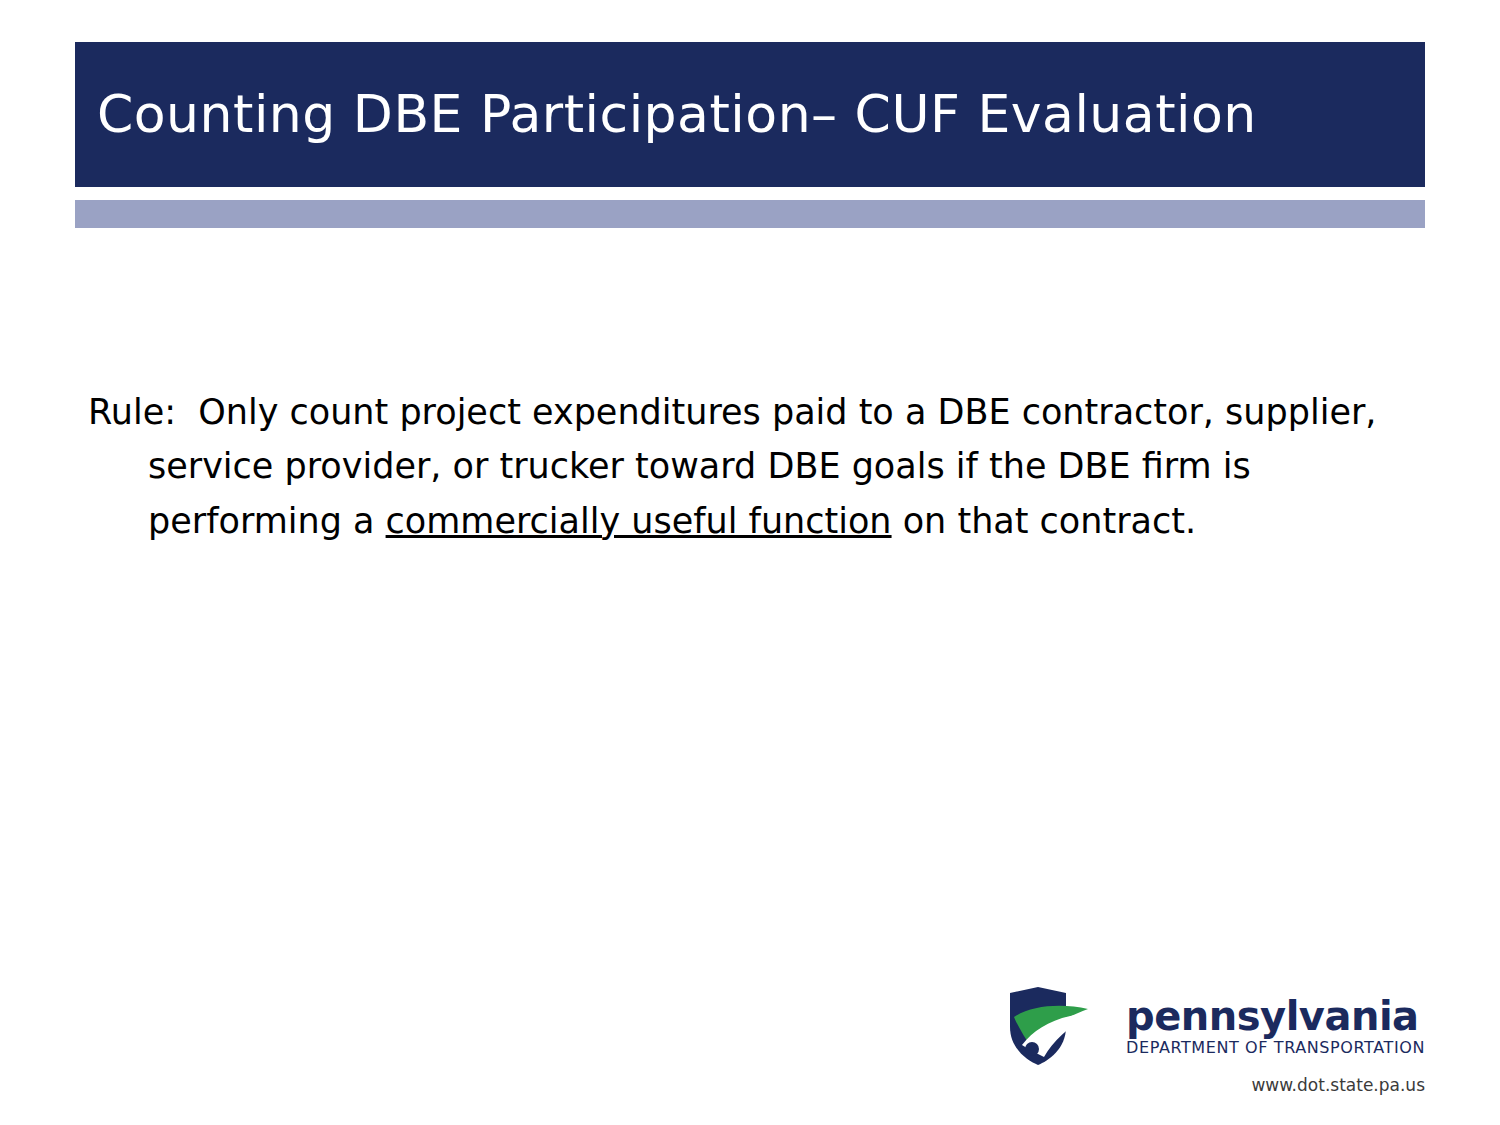Counting DBE Participation– CUF Evaluation
Rule: Only count project expenditures paid to a DBE contractor, supplier, service provider, or trucker toward DBE goals if the DBE firm is performing a commercially useful function on that contract.
pennsylvania
DEPARTMENT OF TRANSPORTATION
www.dot.state.pa.us